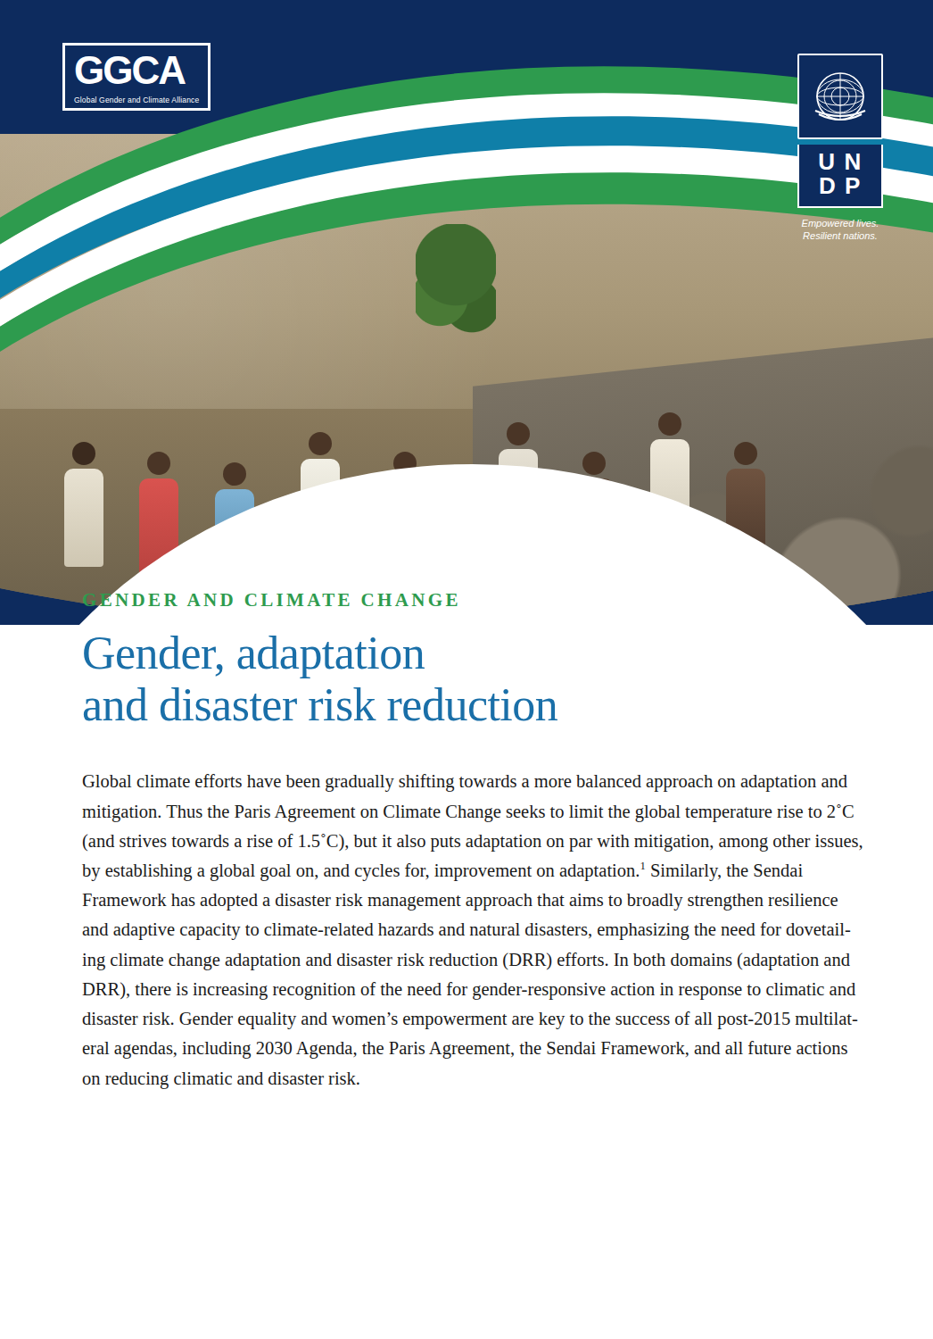GGCA Global Gender and Climate Alliance
U N
D P
Empowered lives.
Resilient nations.
Gender and Climate Change
Gender, adaptation
and disaster risk reduction
Global climate efforts have been gradually shifting towards a more balanced approach on adaptation and mitigation. Thus the Paris Agreement on Climate Change seeks to limit the global temperature rise to 2˚C (and strives towards a rise of 1.5˚C), but it also puts adaptation on par with mitigation, among other issues, by establishing a global goal on, and cycles for, improvement on adaptation.1 Similarly, the Sendai Framework has adopted a disaster risk management approach that aims to broadly strengthen resilience and adaptive capacity to climate-related hazards and natural disasters, emphasizing the need for dovetailing climate change adaptation and disaster risk reduction (DRR) efforts. In both domains (adaptation and DRR), there is increasing recognition of the need for gender-responsive action in response to climatic and disaster risk. Gender equality and women’s empowerment are key to the success of all post-2015 multilateral agendas, including 2030 Agenda, the Paris Agreement, the Sendai Framework, and all future actions on reducing climatic and disaster risk.